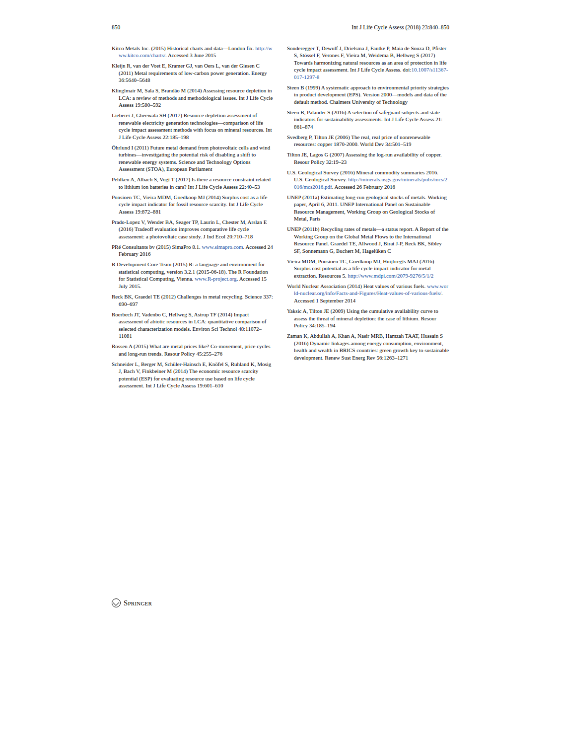850
Int J Life Cycle Assess (2018) 23:840–850
Kitco Metals Inc. (2015) Historical charts and data—London fix. http://www.kitco.com/charts/. Accessed 3 June 2015
Kleijn R, van der Voet E, Kramer GJ, van Oers L, van der Giesen C (2011) Metal requirements of low-carbon power generation. Energy 36:5640–5648
Klinglmair M, Sala S, Brandão M (2014) Assessing resource depletion in LCA: a review of methods and methodological issues. Int J Life Cycle Assess 19:580–592
Lieberei J, Gheewala SH (2017) Resource depletion assessment of renewable electricity generation technologies—comparison of life cycle impact assessment methods with focus on mineral resources. Int J Life Cycle Assess 22:185–198
Öhrlund I (2011) Future metal demand from photovoltaic cells and wind turbines—investigating the potential risk of disabling a shift to renewable energy systems. Science and Technology Options Assessment (STOA), European Parliament
Pehlken A, Albach S, Vogt T (2017) Is there a resource constraint related to lithium ion batteries in cars? Int J Life Cycle Assess 22:40–53
Ponsioen TC, Vieira MDM, Goedkoop MJ (2014) Surplus cost as a life cycle impact indicator for fossil resource scarcity. Int J Life Cycle Assess 19:872–881
Prado-Lopez V, Wender BA, Seager TP, Laurin L, Chester M, Arslan E (2016) Tradeoff evaluation improves comparative life cycle assessment: a photovoltaic case study. J Ind Ecol 20:710–718
PRé Consultants bv (2015) SimaPro 8.1. www.simapro.com. Accessed 24 February 2016
R Development Core Team (2015) R: a language and environment for statistical computing, version 3.2.1 (2015-06-18). The R Foundation for Statistical Computing, Vienna. www.R-project.org. Accessed 15 July 2015.
Reck BK, Graedel TE (2012) Challenges in metal recycling. Science 337: 690–697
Roerbech JT, Vadenbo C, Hellweg S, Astrup TF (2014) Impact assessment of abiotic resources in LCA: quantitative comparison of selected characterization models. Environ Sci Technol 48:11072–11081
Rossen A (2015) What are metal prices like? Co-movement, price cycles and long-run trends. Resour Policy 45:255–276
Schneider L, Berger M, Schüler-Hainsch E, Knöfel S, Ruhland K, Mosig J, Bach V, Finkbeiner M (2014) The economic resource scarcity potential (ESP) for evaluating resource use based on life cycle assessment. Int J Life Cycle Assess 19:601–610
Sonderegger T, Dewulf J, Drielsma J, Fantke P, Maia de Souza D, Pfister S, Stössel F, Verones F, Vieira M, Weidema B, Hellweg S (2017) Towards harmonizing natural resources as an area of protection in life cycle impact assessment. Int J Life Cycle Assess. doi:10.1007/s11367-017-1297-8
Steen B (1999) A systematic approach to environmental priority strategies in product development (EPS). Version 2000—models and data of the default method. Chalmers University of Technology
Steen B, Palander S (2016) A selection of safeguard subjects and state indicators for sustainability assessments. Int J Life Cycle Assess 21: 861–874
Svedberg P, Tilton JE (2006) The real, real price of nonrenewable resources: copper 1870-2000. World Dev 34:501–519
Tilton JE, Lagos G (2007) Assessing the log-run availability of copper. Resour Policy 32:19–23
U.S. Geological Survey (2016) Mineral commodity summaries 2016. U.S. Geological Survey. http://minerals.usgs.gov/minerals/pubs/mcs/2016/mcs2016.pdf. Accessed 26 February 2016
UNEP (2011a) Estimating long-run geological stocks of metals. Working paper, April 6, 2011. UNEP International Panel on Sustainable Resource Management, Working Group on Geological Stocks of Metal, Paris
UNEP (2011b) Recycling rates of metals—a status report. A Report of the Working Group on the Global Metal Flows to the International Resource Panel. Graedel TE, Allwood J, Birat J-P, Reck BK, Sibley SF, Sonnemann G, Buchert M, Hagelüken C
Vieira MDM, Ponsioen TC, Goedkoop MJ, Huijbregts MAJ (2016) Surplus cost potential as a life cycle impact indicator for metal extraction. Resources 5. http://www.mdpi.com/2079-9276/5/1/2
World Nuclear Association (2014) Heat values of various fuels. www.world-nuclear.org/info/Facts-and-Figures/Heat-values-of-various-fuels/. Accessed 1 September 2014
Yaksic A, Tilton JE (2009) Using the cumulative availability curve to assess the threat of mineral depletion: the case of lithium. Resour Policy 34:185–194
Zaman K, Abdullah A, Khan A, Nasir MRB, Hamzah TAAT, Hussain S (2016) Dynamic linkages among energy consumption, environment, health and wealth in BRICS countries: green growth key to sustainable development. Renew Sust Energ Rev 56:1263–1271
Springer